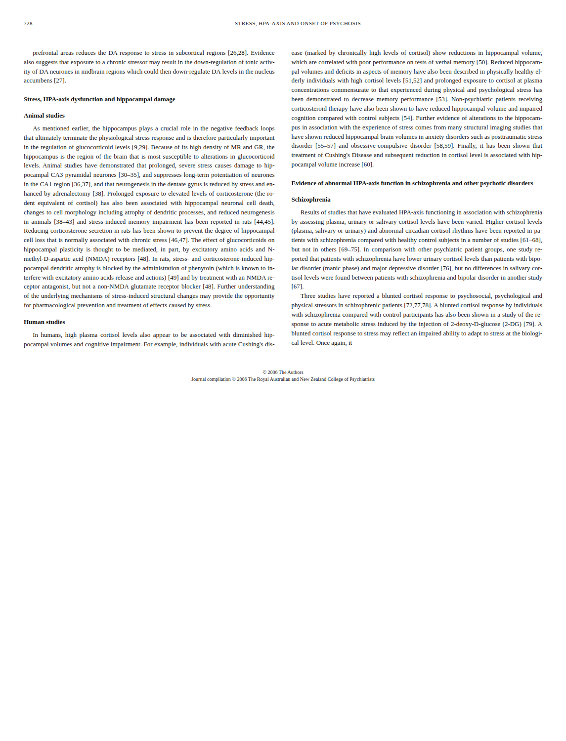728
Stress, HPA-axis and onset of psychosis
prefrontal areas reduces the DA response to stress in subcortical regions [26,28]. Evidence also suggests that exposure to a chronic stressor may result in the down-regulation of tonic activity of DA neurones in midbrain regions which could then down-regulate DA levels in the nucleus accumbens [27].
Stress, HPA-axis dysfunction and hippocampal damage
Animal studies
As mentioned earlier, the hippocampus plays a crucial role in the negative feedback loops that ultimately terminate the physiological stress response and is therefore particularly important in the regulation of glucocorticoid levels [9,29]. Because of its high density of MR and GR, the hippocampus is the region of the brain that is most susceptible to alterations in glucocorticoid levels. Animal studies have demonstrated that prolonged, severe stress causes damage to hippocampal CA3 pyramidal neurones [30–35], and suppresses long-term potentiation of neurones in the CA1 region [36,37], and that neurogenesis in the dentate gyrus is reduced by stress and enhanced by adrenalectomy [38]. Prolonged exposure to elevated levels of corticosterone (the rodent equivalent of cortisol) has also been associated with hippocampal neuronal cell death, changes to cell morphology including atrophy of dendritic processes, and reduced neurogenesis in animals [38–43] and stress-induced memory impairment has been reported in rats [44,45]. Reducing corticosterone secretion in rats has been shown to prevent the degree of hippocampal cell loss that is normally associated with chronic stress [46,47]. The effect of glucocorticoids on hippocampal plasticity is thought to be mediated, in part, by excitatory amino acids and N-methyl-D-aspartic acid (NMDA) receptors [48]. In rats, stress- and corticosterone-induced hippocampal dendritic atrophy is blocked by the administration of phenytoin (which is known to interfere with excitatory amino acids release and actions) [49] and by treatment with an NMDA receptor antagonist, but not a non-NMDA glutamate receptor blocker [48]. Further understanding of the underlying mechanisms of stress-induced structural changes may provide the opportunity for pharmacological prevention and treatment of effects caused by stress.
Human studies
In humans, high plasma cortisol levels also appear to be associated with diminished hippocampal volumes and cognitive impairment. For example, individuals with acute Cushing's disease (marked by chronically high levels of cortisol) show reductions in hippocampal volume, which are correlated with poor performance on tests of verbal memory [50]. Reduced hippocampal volumes and deficits in aspects of memory have also been described in physically healthy elderly individuals with high cortisol levels [51,52] and prolonged exposure to cortisol at plasma concentrations commensurate to that experienced during physical and psychological stress has been demonstrated to decrease memory performance [53]. Non-psychiatric patients receiving corticosteroid therapy have also been shown to have reduced hippocampal volume and impaired cognition compared with control subjects [54]. Further evidence of alterations to the hippocampus in association with the experience of stress comes from many structural imaging studies that have shown reduced hippocampal brain volumes in anxiety disorders such as posttraumatic stress disorder [55–57] and obsessive-compulsive disorder [58,59]. Finally, it has been shown that treatment of Cushing's Disease and subsequent reduction in cortisol level is associated with hippocampal volume increase [60].
Evidence of abnormal HPA-axis function in schizophrenia and other psychotic disorders
Schizophrenia
Results of studies that have evaluated HPA-axis functioning in association with schizophrenia by assessing plasma, urinary or salivary cortisol levels have been varied. Higher cortisol levels (plasma, salivary or urinary) and abnormal circadian cortisol rhythms have been reported in patients with schizophrenia compared with healthy control subjects in a number of studies [61–68], but not in others [69–75]. In comparison with other psychiatric patient groups, one study reported that patients with schizophrenia have lower urinary cortisol levels than patients with bipolar disorder (manic phase) and major depressive disorder [76], but no differences in salivary cortisol levels were found between patients with schizophrenia and bipolar disorder in another study [67].
Three studies have reported a blunted cortisol response to psychosocial, psychological and physical stressors in schizophrenic patients [72,77,78]. A blunted cortisol response by individuals with schizophrenia compared with control participants has also been shown in a study of the response to acute metabolic stress induced by the injection of 2-deoxy-D-glucose (2-DG) [79]. A blunted cortisol response to stress may reflect an impaired ability to adapt to stress at the biological level. Once again, it
© 2006 The Authors
Journal compilation © 2006 The Royal Australian and New Zealand College of Psychiatrists